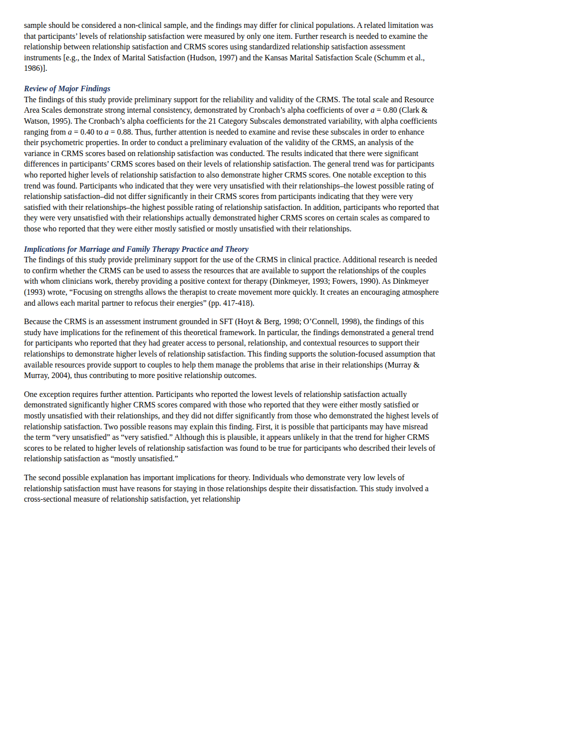sample should be considered a non-clinical sample, and the findings may differ for clinical populations. A related limitation was that participants’ levels of relationship satisfaction were measured by only one item. Further research is needed to examine the relationship between relationship satisfaction and CRMS scores using standardized relationship satisfaction assessment instruments [e.g., the Index of Marital Satisfaction (Hudson, 1997) and the Kansas Marital Satisfaction Scale (Schumm et al., 1986)].
Review of Major Findings
The findings of this study provide preliminary support for the reliability and validity of the CRMS. The total scale and Resource Area Scales demonstrate strong internal consistency, demonstrated by Cronbach’s alpha coefficients of over a = 0.80 (Clark & Watson, 1995). The Cronbach’s alpha coefficients for the 21 Category Subscales demonstrated variability, with alpha coefficients ranging from a = 0.40 to a = 0.88. Thus, further attention is needed to examine and revise these subscales in order to enhance their psychometric properties. In order to conduct a preliminary evaluation of the validity of the CRMS, an analysis of the variance in CRMS scores based on relationship satisfaction was conducted. The results indicated that there were significant differences in participants’ CRMS scores based on their levels of relationship satisfaction. The general trend was for participants who reported higher levels of relationship satisfaction to also demonstrate higher CRMS scores. One notable exception to this trend was found. Participants who indicated that they were very unsatisfied with their relationships–the lowest possible rating of relationship satisfaction–did not differ significantly in their CRMS scores from participants indicating that they were very satisfied with their relationships–the highest possible rating of relationship satisfaction. In addition, participants who reported that they were very unsatisfied with their relationships actually demonstrated higher CRMS scores on certain scales as compared to those who reported that they were either mostly satisfied or mostly unsatisfied with their relationships.
Implications for Marriage and Family Therapy Practice and Theory
The findings of this study provide preliminary support for the use of the CRMS in clinical practice. Additional research is needed to confirm whether the CRMS can be used to assess the resources that are available to support the relationships of the couples with whom clinicians work, thereby providing a positive context for therapy (Dinkmeyer, 1993; Fowers, 1990). As Dinkmeyer (1993) wrote, “Focusing on strengths allows the therapist to create movement more quickly. It creates an encouraging atmosphere and allows each marital partner to refocus their energies” (pp. 417-418).
Because the CRMS is an assessment instrument grounded in SFT (Hoyt & Berg, 1998; O’Connell, 1998), the findings of this study have implications for the refinement of this theoretical framework. In particular, the findings demonstrated a general trend for participants who reported that they had greater access to personal, relationship, and contextual resources to support their relationships to demonstrate higher levels of relationship satisfaction. This finding supports the solution-focused assumption that available resources provide support to couples to help them manage the problems that arise in their relationships (Murray & Murray, 2004), thus contributing to more positive relationship outcomes.
One exception requires further attention. Participants who reported the lowest levels of relationship satisfaction actually demonstrated significantly higher CRMS scores compared with those who reported that they were either mostly satisfied or mostly unsatisfied with their relationships, and they did not differ significantly from those who demonstrated the highest levels of relationship satisfaction. Two possible reasons may explain this finding. First, it is possible that participants may have misread the term “very unsatisfied” as “very satisfied.” Although this is plausible, it appears unlikely in that the trend for higher CRMS scores to be related to higher levels of relationship satisfaction was found to be true for participants who described their levels of relationship satisfaction as “mostly unsatisfied.”
The second possible explanation has important implications for theory. Individuals who demonstrate very low levels of relationship satisfaction must have reasons for staying in those relationships despite their dissatisfaction. This study involved a cross-sectional measure of relationship satisfaction, yet relationship